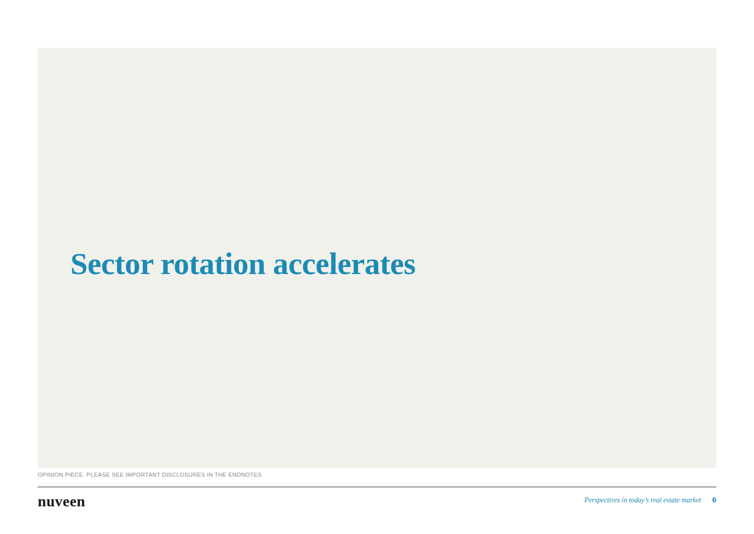Sector rotation accelerates
Opinion piece. Please see important disclosures in the endnotes
nuveen
Perspectives in today’s real estate market 6